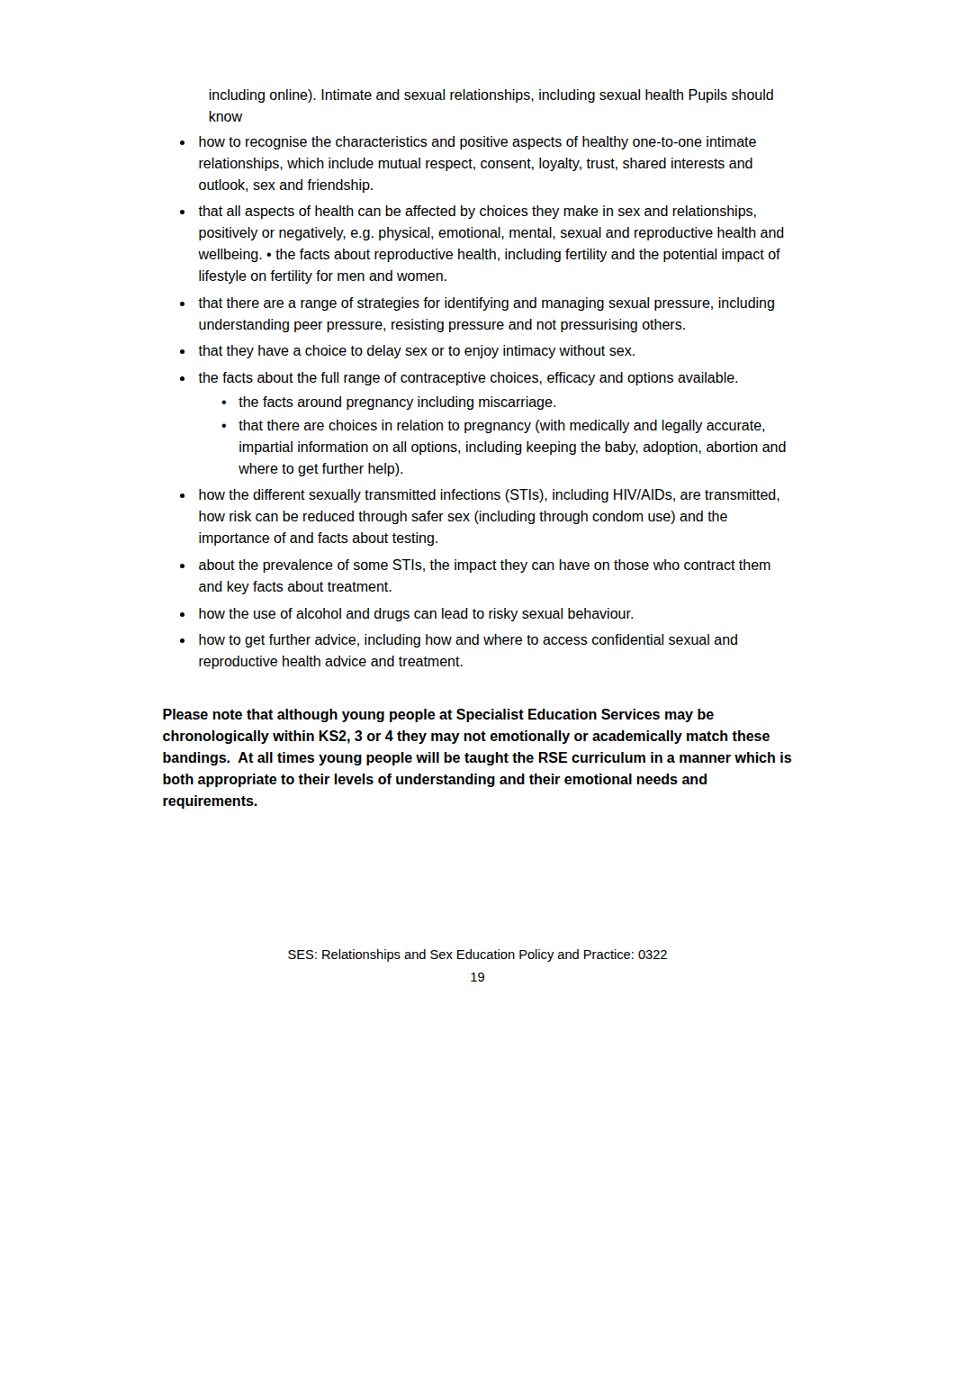including online). Intimate and sexual relationships, including sexual health Pupils should know
how to recognise the characteristics and positive aspects of healthy one-to-one intimate relationships, which include mutual respect, consent, loyalty, trust, shared interests and outlook, sex and friendship.
that all aspects of health can be affected by choices they make in sex and relationships, positively or negatively, e.g. physical, emotional, mental, sexual and reproductive health and wellbeing. • the facts about reproductive health, including fertility and the potential impact of lifestyle on fertility for men and women.
that there are a range of strategies for identifying and managing sexual pressure, including understanding peer pressure, resisting pressure and not pressurising others.
that they have a choice to delay sex or to enjoy intimacy without sex.
the facts about the full range of contraceptive choices, efficacy and options available.
the facts around pregnancy including miscarriage.
that there are choices in relation to pregnancy (with medically and legally accurate, impartial information on all options, including keeping the baby, adoption, abortion and where to get further help).
how the different sexually transmitted infections (STIs), including HIV/AIDs, are transmitted, how risk can be reduced through safer sex (including through condom use) and the importance of and facts about testing.
about the prevalence of some STIs, the impact they can have on those who contract them and key facts about treatment.
how the use of alcohol and drugs can lead to risky sexual behaviour.
how to get further advice, including how and where to access confidential sexual and reproductive health advice and treatment.
Please note that although young people at Specialist Education Services may be chronologically within KS2, 3 or 4 they may not emotionally or academically match these bandings. At all times young people will be taught the RSE curriculum in a manner which is both appropriate to their levels of understanding and their emotional needs and requirements.
SES: Relationships and Sex Education Policy and Practice: 0322
19